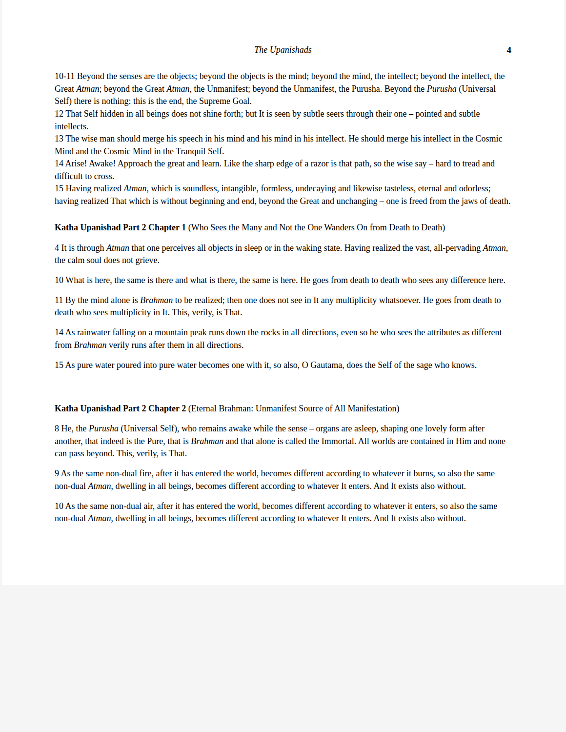The Upanishads
4
10-11 Beyond the senses are the objects; beyond the objects is the mind; beyond the mind, the intellect; beyond the intellect, the Great Atman; beyond the Great Atman, the Unmanifest; beyond the Unmanifest, the Purusha. Beyond the Purusha (Universal Self) there is nothing: this is the end, the Supreme Goal.
12 That Self hidden in all beings does not shine forth; but It is seen by subtle seers through their one – pointed and subtle intellects.
13 The wise man should merge his speech in his mind and his mind in his intellect. He should merge his intellect in the Cosmic Mind and the Cosmic Mind in the Tranquil Self.
14 Arise! Awake! Approach the great and learn. Like the sharp edge of a razor is that path, so the wise say – hard to tread and difficult to cross.
15 Having realized Atman, which is soundless, intangible, formless, undecaying and likewise tasteless, eternal and odorless; having realized That which is without beginning and end, beyond the Great and unchanging – one is freed from the jaws of death.
Katha Upanishad Part 2 Chapter 1 (Who Sees the Many and Not the One Wanders On from Death to Death)
4 It is through Atman that one perceives all objects in sleep or in the waking state. Having realized the vast, all-pervading Atman, the calm soul does not grieve.
10 What is here, the same is there and what is there, the same is here. He goes from death to death who sees any difference here.
11 By the mind alone is Brahman to be realized; then one does not see in It any multiplicity whatsoever. He goes from death to death who sees multiplicity in It. This, verily, is That.
14 As rainwater falling on a mountain peak runs down the rocks in all directions, even so he who sees the attributes as different from Brahman verily runs after them in all directions.
15 As pure water poured into pure water becomes one with it, so also, O Gautama, does the Self of the sage who knows.
Katha Upanishad Part 2 Chapter 2 (Eternal Brahman: Unmanifest Source of All Manifestation)
8 He, the Purusha (Universal Self), who remains awake while the sense – organs are asleep, shaping one lovely form after another, that indeed is the Pure, that is Brahman and that alone is called the Immortal. All worlds are contained in Him and none can pass beyond. This, verily, is That.
9 As the same non-dual fire, after it has entered the world, becomes different according to whatever it burns, so also the same non-dual Atman, dwelling in all beings, becomes different according to whatever It enters. And It exists also without.
10 As the same non-dual air, after it has entered the world, becomes different according to whatever it enters, so also the same non-dual Atman, dwelling in all beings, becomes different according to whatever It enters. And It exists also without.